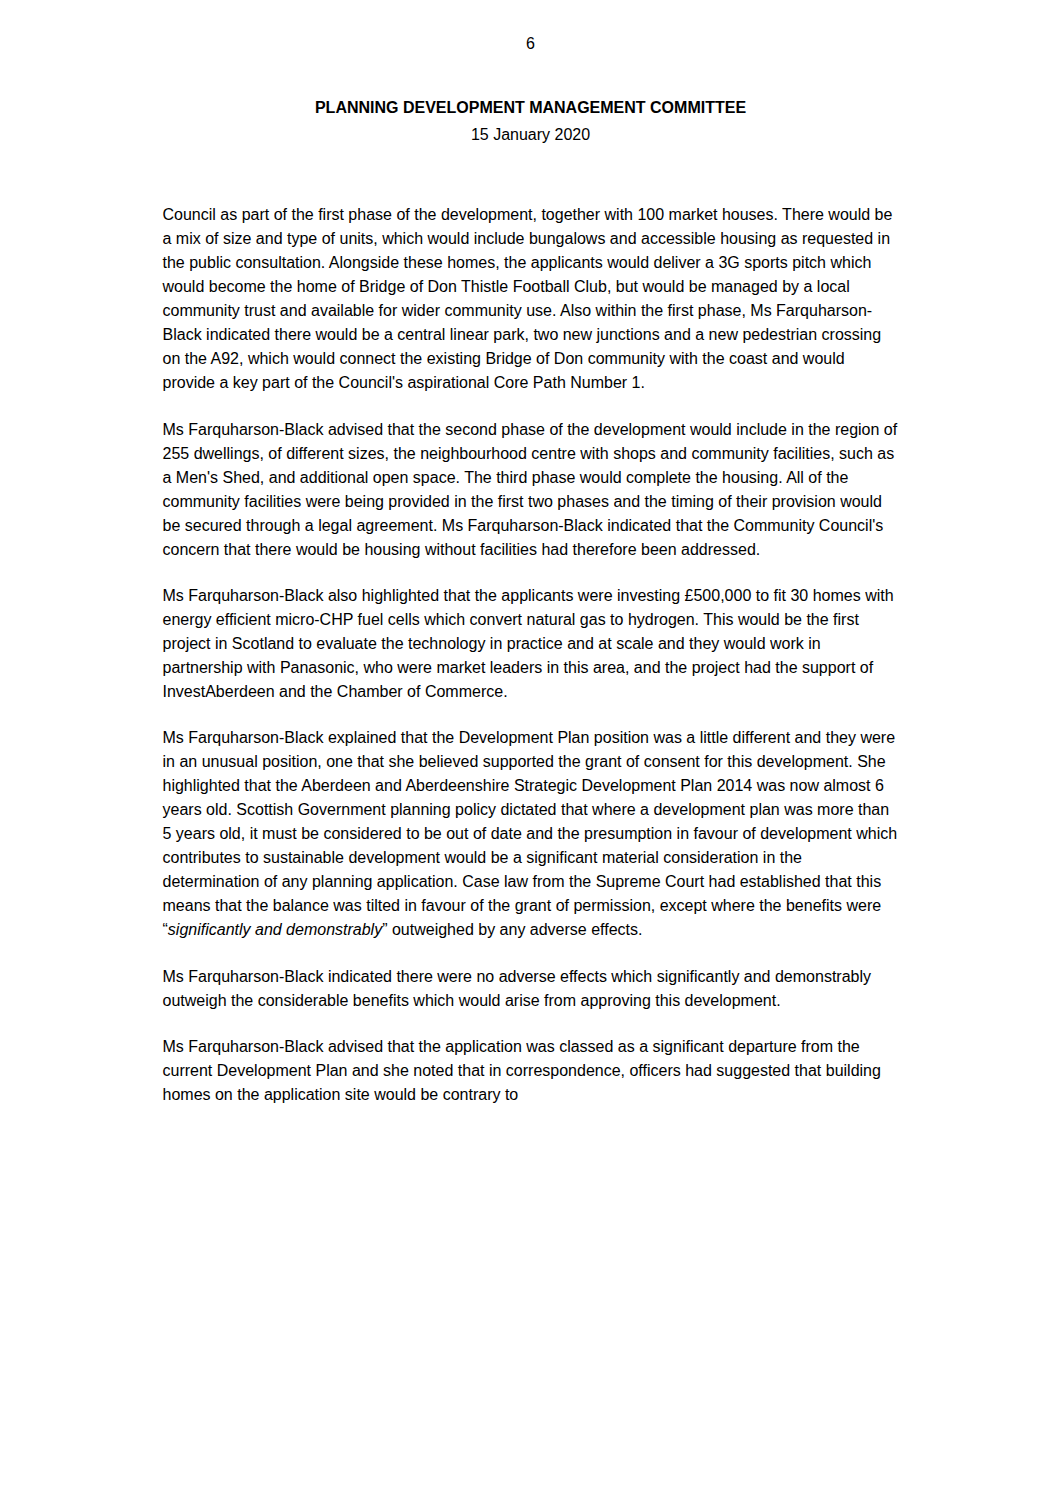6
Planning Development Management Committee
15 January 2020
Council as part of the first phase of the development, together with 100 market houses. There would be a mix of size and type of units, which would include bungalows and accessible housing as requested in the public consultation. Alongside these homes, the applicants would deliver a 3G sports pitch which would become the home of Bridge of Don Thistle Football Club, but would be managed by a local community trust and available for wider community use. Also within the first phase, Ms Farquharson-Black indicated there would be a central linear park, two new junctions and a new pedestrian crossing on the A92, which would connect the existing Bridge of Don community with the coast and would provide a key part of the Council's aspirational Core Path Number 1.
Ms Farquharson-Black advised that the second phase of the development would include in the region of 255 dwellings, of different sizes, the neighbourhood centre with shops and community facilities, such as a Men's Shed, and additional open space. The third phase would complete the housing. All of the community facilities were being provided in the first two phases and the timing of their provision would be secured through a legal agreement. Ms Farquharson-Black indicated that the Community Council's concern that there would be housing without facilities had therefore been addressed.
Ms Farquharson-Black also highlighted that the applicants were investing £500,000 to fit 30 homes with energy efficient micro-CHP fuel cells which convert natural gas to hydrogen. This would be the first project in Scotland to evaluate the technology in practice and at scale and they would work in partnership with Panasonic, who were market leaders in this area, and the project had the support of InvestAberdeen and the Chamber of Commerce.
Ms Farquharson-Black explained that the Development Plan position was a little different and they were in an unusual position, one that she believed supported the grant of consent for this development. She highlighted that the Aberdeen and Aberdeenshire Strategic Development Plan 2014 was now almost 6 years old. Scottish Government planning policy dictated that where a development plan was more than 5 years old, it must be considered to be out of date and the presumption in favour of development which contributes to sustainable development would be a significant material consideration in the determination of any planning application. Case law from the Supreme Court had established that this means that the balance was tilted in favour of the grant of permission, except where the benefits were “significantly and demonstrably” outweighed by any adverse effects.
Ms Farquharson-Black indicated there were no adverse effects which significantly and demonstrably outweigh the considerable benefits which would arise from approving this development.
Ms Farquharson-Black advised that the application was classed as a significant departure from the current Development Plan and she noted that in correspondence, officers had suggested that building homes on the application site would be contrary to